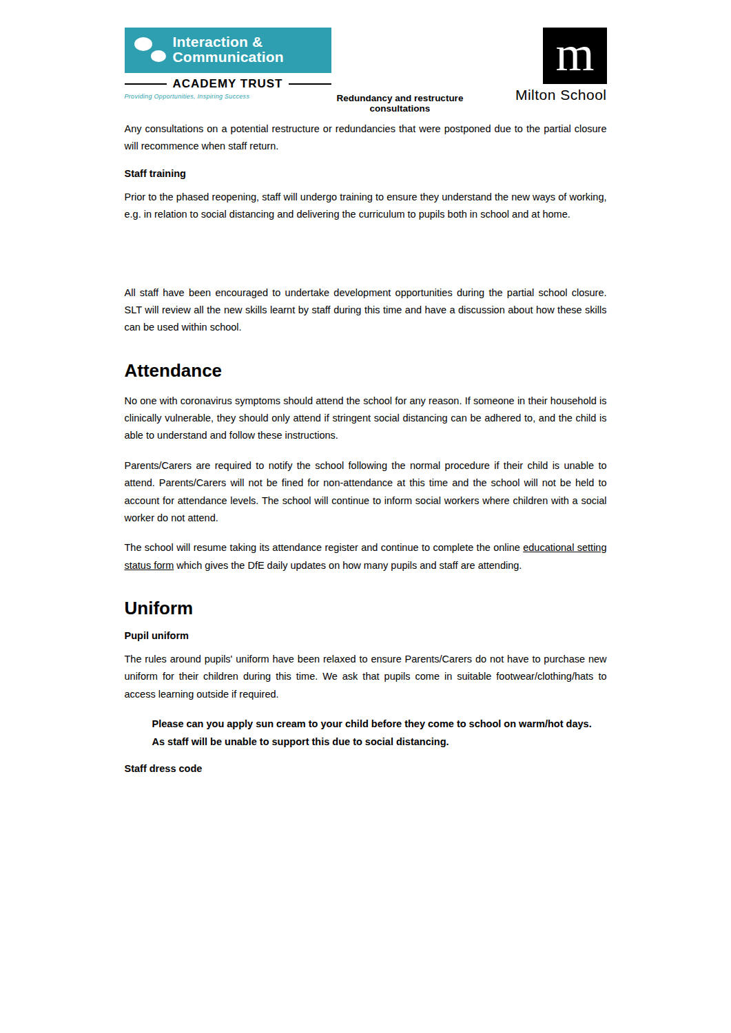Interaction &
Communication
ACADEMY TRUST
Providing Opportunities, Inspiring Success
Redundancy and restructure consultations
m
Milton School
Any consultations on a potential restructure or redundancies that were postponed due to the partial closure will recommence when staff return.
Staff training
Prior to the phased reopening, staff will undergo training to ensure they understand the new ways of working, e.g. in relation to social distancing and delivering the curriculum to pupils both in school and at home.
All staff have been encouraged to undertake development opportunities during the partial school closure. SLT will review all the new skills learnt by staff during this time and have a discussion about how these skills can be used within school.
Attendance
No one with coronavirus symptoms should attend the school for any reason. If someone in their household is clinically vulnerable, they should only attend if stringent social distancing can be adhered to, and the child is able to understand and follow these instructions.
Parents/Carers are required to notify the school following the normal procedure if their child is unable to attend. Parents/Carers will not be fined for non-attendance at this time and the school will not be held to account for attendance levels. The school will continue to inform social workers where children with a social worker do not attend.
The school will resume taking its attendance register and continue to complete the online educational setting status form which gives the DfE daily updates on how many pupils and staff are attending.
Uniform
Pupil uniform
The rules around pupils' uniform have been relaxed to ensure Parents/Carers do not have to purchase new uniform for their children during this time. We ask that pupils come in suitable footwear/clothing/hats to access learning outside if required.
Please can you apply sun cream to your child before they come to school on warm/hot days. As staff will be unable to support this due to social distancing.
Staff dress code